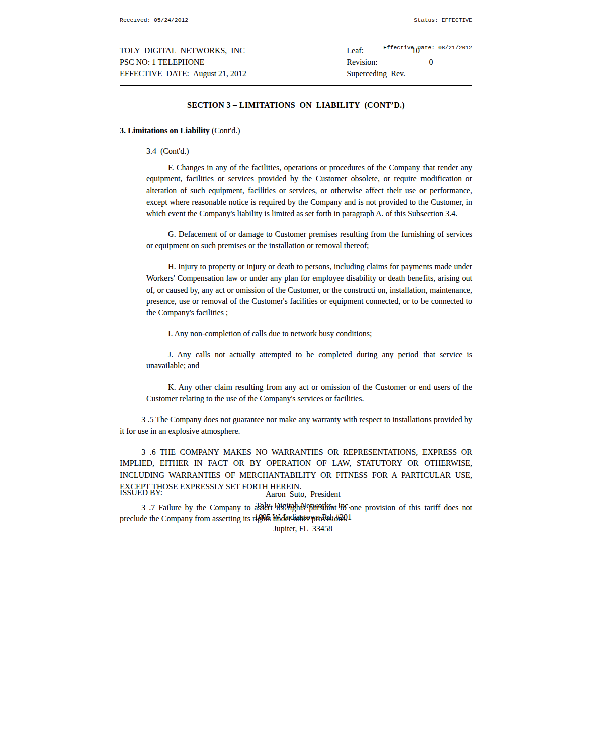Received: 05/24/2012
Status: EFFECTIVE
TOLY DIGITAL NETWORKS, INC
PSC NO: 1 TELEPHONE
EFFECTIVE DATE: August 21, 2012
Effective Date: 08/21/2012
Leaf: 10
Revision: 0
Superceding Rev.
SECTION 3 – LIMITATIONS ON LIABILITY (CONT’D.)
3. Limitations on Liability (Cont'd.)
3.4 (Cont'd.)
F. Changes in any of the facilities, operations or procedures of the Company that render any equipment, facilities or services provided by the Customer obsolete, or require modification or alteration of such equipment, facilities or services, or otherwise affect their use or performance, except where reasonable notice is required by the Company and is not provided to the Customer, in which event the Company's liability is limited as set forth in paragraph A. of this Subsection 3.4.
G. Defacement of or damage to Customer premises resulting from the furnishing of services or equipment on such premises or the installation or removal thereof;
H. Injury to property or injury or death to persons, including claims for payments made under Workers' Compensation law or under any plan for employee disability or death benefits, arising out of, or caused by, any act or omission of the Customer, or the constructi on, installation, maintenance, presence, use or removal of the Customer's facilities or equipment connected, or to be connected to the Company's facilities ;
I. Any non-completion of calls due to network busy conditions;
J. Any calls not actually attempted to be completed during any period that service is unavailable; and
K. Any other claim resulting from any act or omission of the Customer or end users of the Customer relating to the use of the Company's services or facilities.
3 .5 The Company does not guarantee nor make any warranty with respect to installations provided by it for use in an explosive atmosphere.
3 .6 THE COMPANY MAKES NO WARRANTIES OR REPRESENTATIONS, EXPRESS OR IMPLIED, EITHER IN FACT OR BY OPERATION OF LAW, STATUTORY OR OTHERWISE, INCLUDING WARRANTIES OF MERCHANTABILITY OR FITNESS FOR A PARTICULAR USE, EXCEPT THOSE EXPRESSLY SET FORTH HEREIN.
3 .7 Failure by the Company to assert its rights pursuant to one provision of this tariff does not preclude the Company from asserting its rights under other provisions.
ISSUED BY:
Aaron Suto, President
Toly Digital Networks, Inc.
1005 W. Indiantown Rd. #201
Jupiter, FL 33458